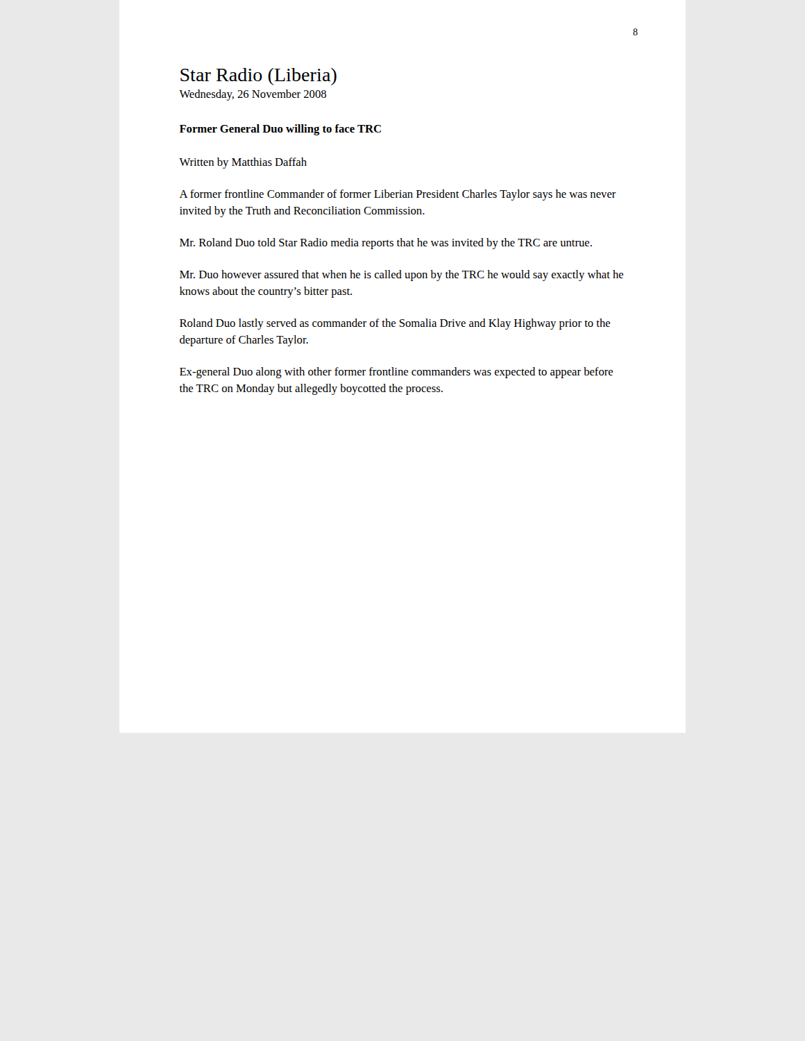8
Star Radio (Liberia)
Wednesday, 26 November 2008
Former General Duo willing to face TRC
Written by Matthias Daffah
A former frontline Commander of former Liberian President Charles Taylor says he was never invited by the Truth and Reconciliation Commission.
Mr. Roland Duo told Star Radio media reports that he was invited by the TRC are untrue.
Mr. Duo however assured that when he is called upon by the TRC he would say exactly what he knows about the country’s bitter past.
Roland Duo lastly served as commander of the Somalia Drive and Klay Highway prior to the departure of Charles Taylor.
Ex-general Duo along with other former frontline commanders was expected to appear before the TRC on Monday but allegedly boycotted the process.